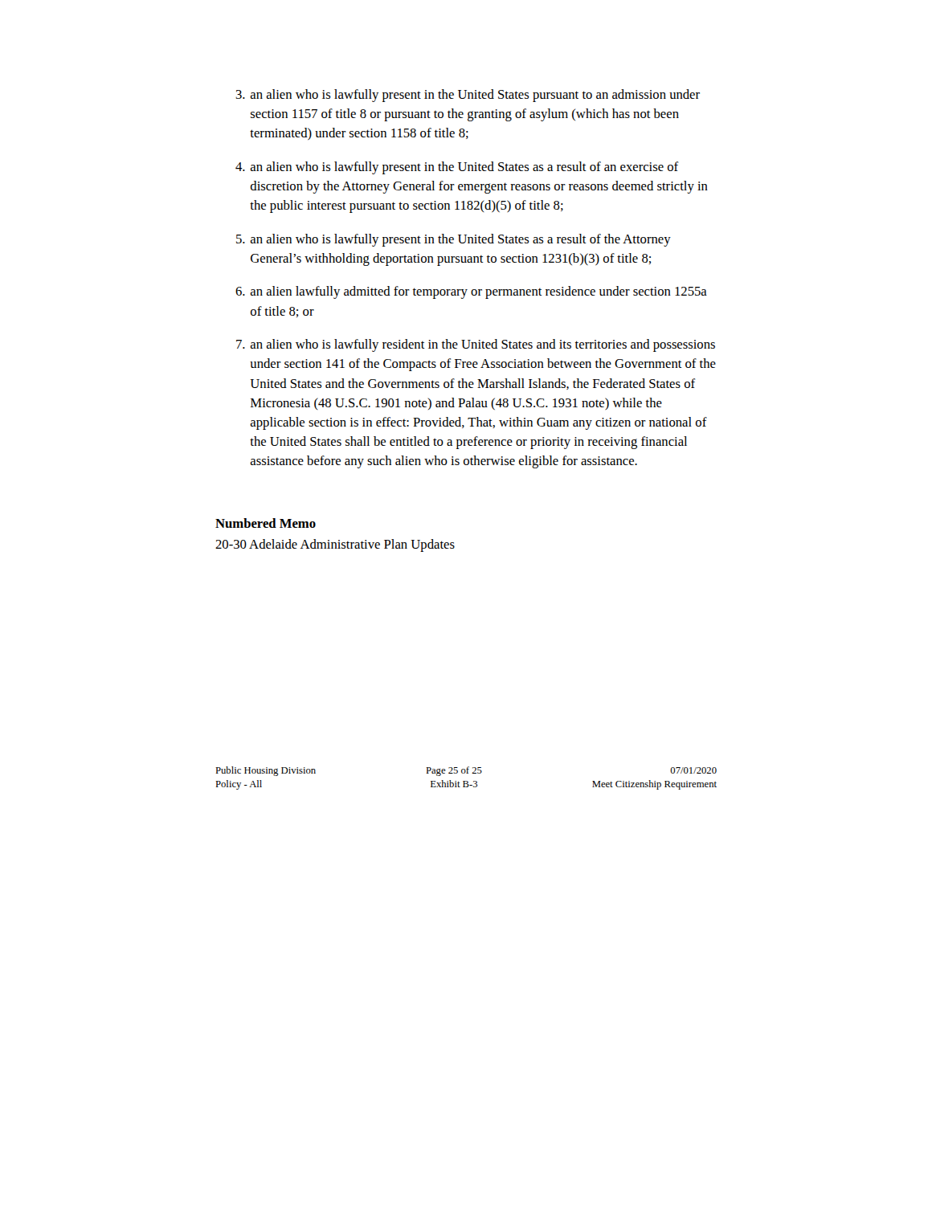3. an alien who is lawfully present in the United States pursuant to an admission under section 1157 of title 8 or pursuant to the granting of asylum (which has not been terminated) under section 1158 of title 8;
4. an alien who is lawfully present in the United States as a result of an exercise of discretion by the Attorney General for emergent reasons or reasons deemed strictly in the public interest pursuant to section 1182(d)(5) of title 8;
5. an alien who is lawfully present in the United States as a result of the Attorney General’s withholding deportation pursuant to section 1231(b)(3) of title 8;
6. an alien lawfully admitted for temporary or permanent residence under section 1255a of title 8; or
7. an alien who is lawfully resident in the United States and its territories and possessions under section 141 of the Compacts of Free Association between the Government of the United States and the Governments of the Marshall Islands, the Federated States of Micronesia (48 U.S.C. 1901 note) and Palau (48 U.S.C. 1931 note) while the applicable section is in effect: Provided, That, within Guam any citizen or national of the United States shall be entitled to a preference or priority in receiving financial assistance before any such alien who is otherwise eligible for assistance.
Numbered Memo
20-30 Adelaide Administrative Plan Updates
Public Housing Division
Policy - All
Page 25 of 25
Exhibit B-3
07/01/2020
Meet Citizenship Requirement